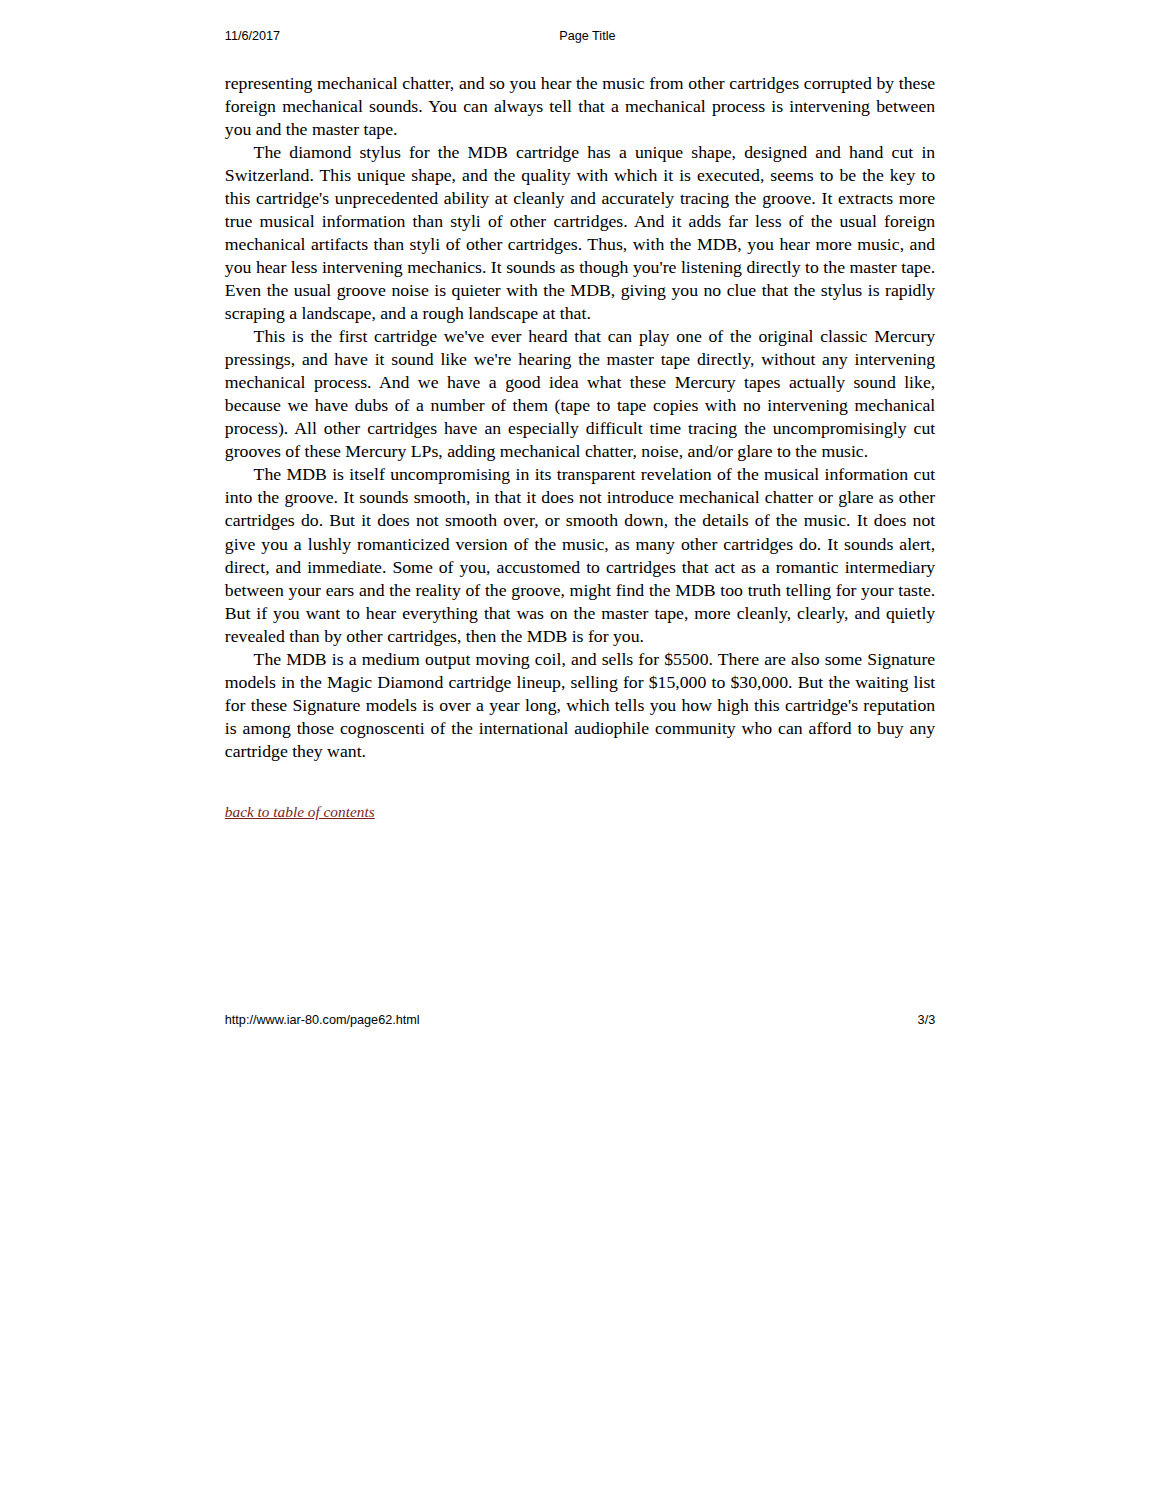11/6/2017
Page Title
representing mechanical chatter, and so you hear the music from other cartridges corrupted by these foreign mechanical sounds. You can always tell that a mechanical process is intervening between you and the master tape.
The diamond stylus for the MDB cartridge has a unique shape, designed and hand cut in Switzerland. This unique shape, and the quality with which it is executed, seems to be the key to this cartridge's unprecedented ability at cleanly and accurately tracing the groove. It extracts more true musical information than styli of other cartridges. And it adds far less of the usual foreign mechanical artifacts than styli of other cartridges. Thus, with the MDB, you hear more music, and you hear less intervening mechanics. It sounds as though you're listening directly to the master tape. Even the usual groove noise is quieter with the MDB, giving you no clue that the stylus is rapidly scraping a landscape, and a rough landscape at that.
This is the first cartridge we've ever heard that can play one of the original classic Mercury pressings, and have it sound like we're hearing the master tape directly, without any intervening mechanical process. And we have a good idea what these Mercury tapes actually sound like, because we have dubs of a number of them (tape to tape copies with no intervening mechanical process). All other cartridges have an especially difficult time tracing the uncompromisingly cut grooves of these Mercury LPs, adding mechanical chatter, noise, and/or glare to the music.
The MDB is itself uncompromising in its transparent revelation of the musical information cut into the groove. It sounds smooth, in that it does not introduce mechanical chatter or glare as other cartridges do. But it does not smooth over, or smooth down, the details of the music. It does not give you a lushly romanticized version of the music, as many other cartridges do. It sounds alert, direct, and immediate. Some of you, accustomed to cartridges that act as a romantic intermediary between your ears and the reality of the groove, might find the MDB too truth telling for your taste. But if you want to hear everything that was on the master tape, more cleanly, clearly, and quietly revealed than by other cartridges, then the MDB is for you.
The MDB is a medium output moving coil, and sells for $5500. There are also some Signature models in the Magic Diamond cartridge lineup, selling for $15,000 to $30,000. But the waiting list for these Signature models is over a year long, which tells you how high this cartridge's reputation is among those cognoscenti of the international audiophile community who can afford to buy any cartridge they want.
back to table of contents
http://www.iar-80.com/page62.html
3/3